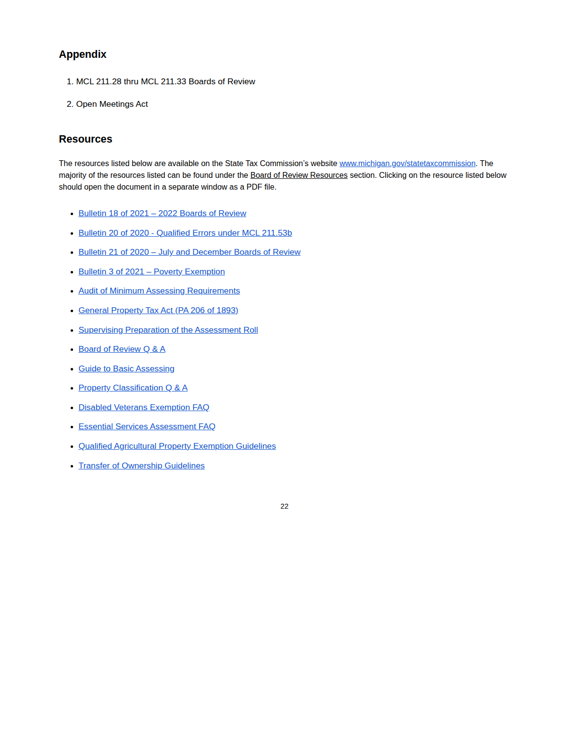Appendix
MCL 211.28 thru MCL 211.33 Boards of Review
Open Meetings Act
Resources
The resources listed below are available on the State Tax Commission’s website www.michigan.gov/statetaxcommission. The majority of the resources listed can be found under the Board of Review Resources section. Clicking on the resource listed below should open the document in a separate window as a PDF file.
Bulletin 18 of 2021 – 2022 Boards of Review
Bulletin 20 of 2020 - Qualified Errors under MCL 211.53b
Bulletin 21 of 2020 – July and December Boards of Review
Bulletin 3 of 2021 – Poverty Exemption
Audit of Minimum Assessing Requirements
General Property Tax Act (PA 206 of 1893)
Supervising Preparation of the Assessment Roll
Board of Review Q & A
Guide to Basic Assessing
Property Classification Q & A
Disabled Veterans Exemption FAQ
Essential Services Assessment FAQ
Qualified Agricultural Property Exemption Guidelines
Transfer of Ownership Guidelines
22